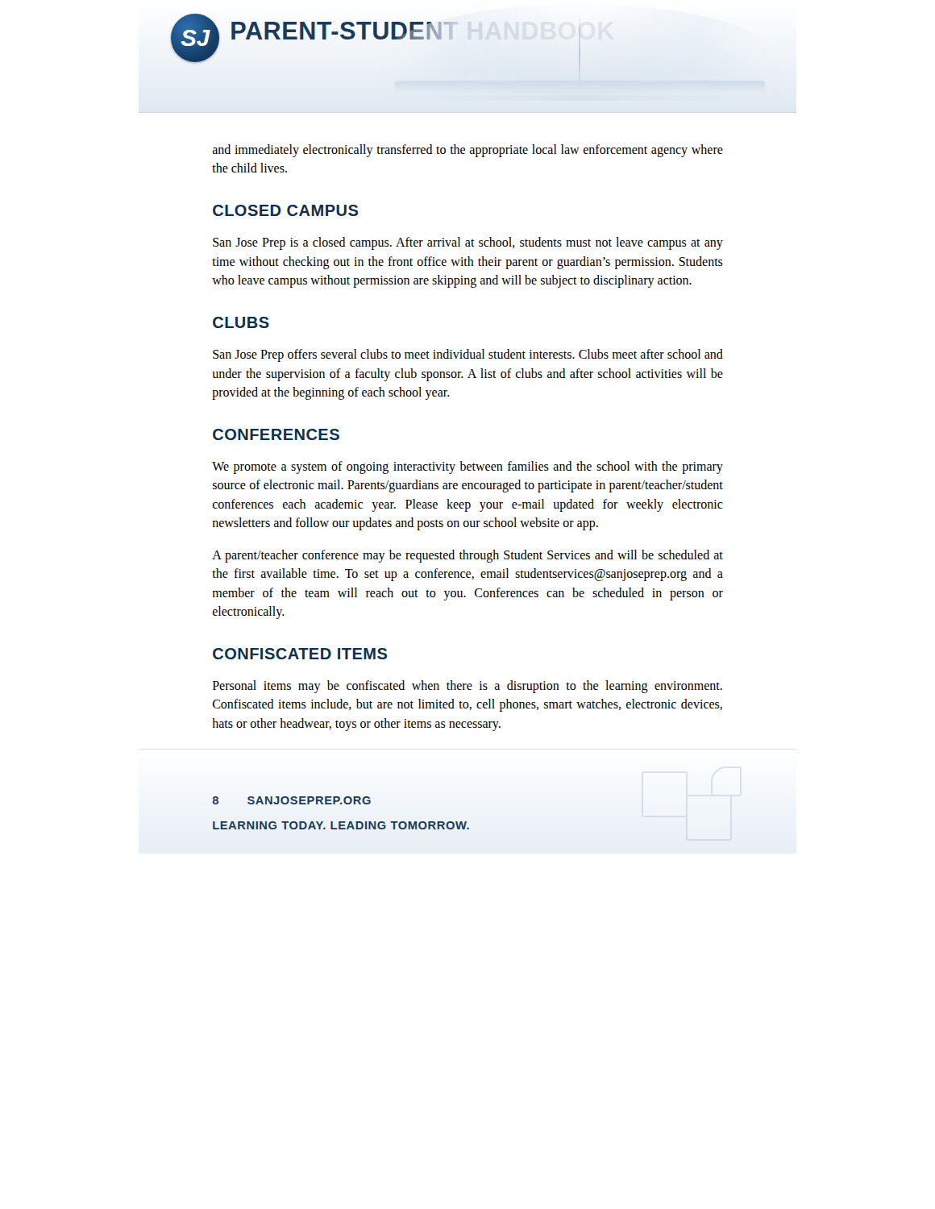SJ
PARENT-STUDENT HANDBOOK
and immediately electronically transferred to the appropriate local law enforcement agency where the child lives.
CLOSED CAMPUS
San Jose Prep is a closed campus. After arrival at school, students must not leave campus at any time without checking out in the front office with their parent or guardian’s permission. Students who leave campus without permission are skipping and will be subject to disciplinary action.
CLUBS
San Jose Prep offers several clubs to meet individual student interests. Clubs meet after school and under the supervision of a faculty club sponsor. A list of clubs and after school activities will be provided at the beginning of each school year.
CONFERENCES
We promote a system of ongoing interactivity between families and the school with the primary source of electronic mail. Parents/guardians are encouraged to participate in parent/teacher/student conferences each academic year. Please keep your e-mail updated for weekly electronic newsletters and follow our updates and posts on our school website or app.
A parent/teacher conference may be requested through Student Services and will be scheduled at the first available time. To set up a conference, email studentservices@sanjoseprep.org and a member of the team will reach out to you. Conferences can be scheduled in person or electronically.
CONFISCATED ITEMS
Personal items may be confiscated when there is a disruption to the learning environment. Confiscated items include, but are not limited to, cell phones, smart watches, electronic devices, hats or other headwear, toys or other items as necessary.
Initial infractions allow students to claim items at the end of the school day. Repeated infractions will require parents/guardians to come to school to retrieve the item from a school official. San Jose Schools are not responsible for the loss, theft, or damage of confiscated items. Any items remaining after the last day of school will become property of San Jose Schools.
The protocol for retrieving confiscated items is as follows:
8 SANJOSEPREP.ORG
LEARNING TODAY. LEADING TOMORROW.